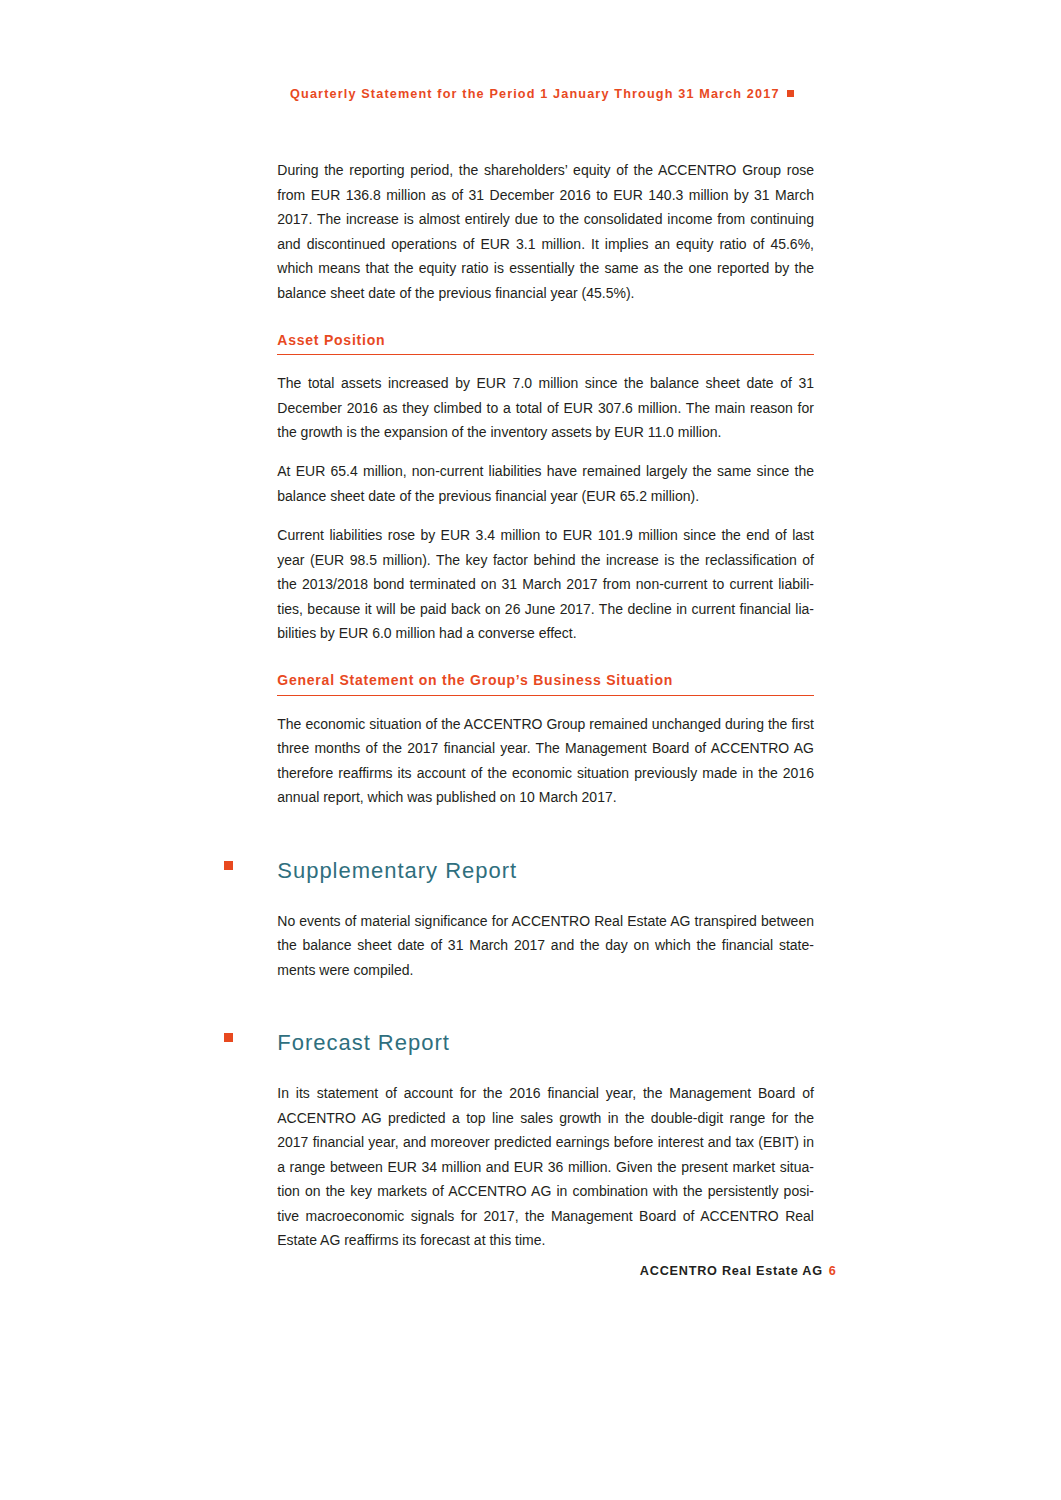Quarterly Statement for the Period 1 January Through 31 March 2017
During the reporting period, the shareholders’ equity of the ACCENTRO Group rose from EUR 136.8 million as of 31 December 2016 to EUR 140.3 million by 31 March 2017. The increase is almost entirely due to the consolidated income from continuing and discontinued operations of EUR 3.1 million. It implies an equity ratio of 45.6%, which means that the equity ratio is essentially the same as the one reported by the balance sheet date of the previous financial year (45.5%).
Asset Position
The total assets increased by EUR 7.0 million since the balance sheet date of 31 December 2016 as they climbed to a total of EUR 307.6 million. The main reason for the growth is the expansion of the inventory assets by EUR 11.0 million.
At EUR 65.4 million, non-current liabilities have remained largely the same since the balance sheet date of the previous financial year (EUR 65.2 million).
Current liabilities rose by EUR 3.4 million to EUR 101.9 million since the end of last year (EUR 98.5 million). The key factor behind the increase is the reclassification of the 2013/2018 bond terminated on 31 March 2017 from non-current to current liabilities, because it will be paid back on 26 June 2017. The decline in current financial liabilities by EUR 6.0 million had a converse effect.
General Statement on the Group’s Business Situation
The economic situation of the ACCENTRO Group remained unchanged during the first three months of the 2017 financial year. The Management Board of ACCENTRO AG therefore reaffirms its account of the economic situation previously made in the 2016 annual report, which was published on 10 March 2017.
Supplementary Report
No events of material significance for ACCENTRO Real Estate AG transpired between the balance sheet date of 31 March 2017 and the day on which the financial statements were compiled.
Forecast Report
In its statement of account for the 2016 financial year, the Management Board of ACCENTRO AG predicted a top line sales growth in the double-digit range for the 2017 financial year, and moreover predicted earnings before interest and tax (EBIT) in a range between EUR 34 million and EUR 36 million. Given the present market situation on the key markets of ACCENTRO AG in combination with the persistently positive macroeconomic signals for 2017, the Management Board of ACCENTRO Real Estate AG reaffirms its forecast at this time.
ACCENTRO Real Estate AG 6